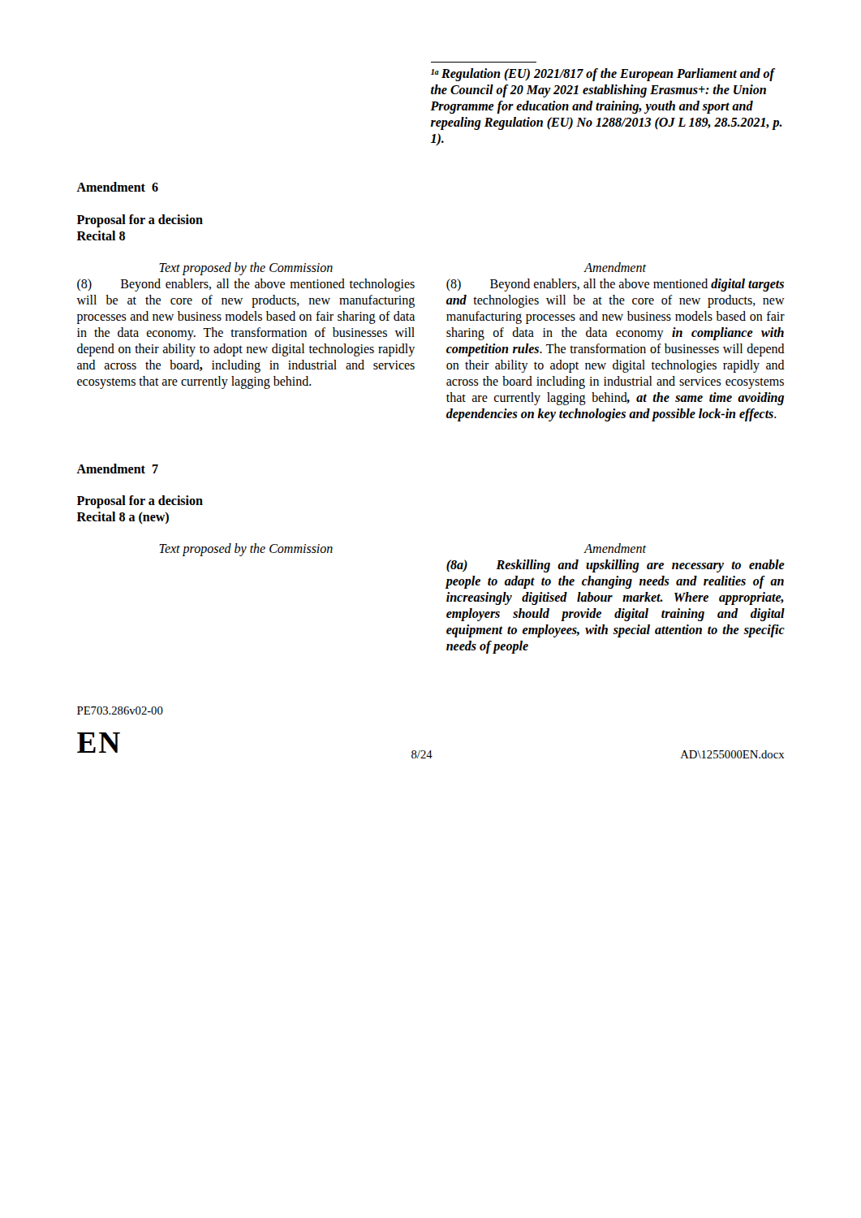¹ᵃ Regulation (EU) 2021/817 of the European Parliament and of the Council of 20 May 2021 establishing Erasmus+: the Union Programme for education and training, youth and sport and repealing Regulation (EU) No 1288/2013 (OJ L 189, 28.5.2021, p. 1).
Amendment 6
Proposal for a decision
Recital 8
| Text proposed by the Commission | Amendment |
| (8) Beyond enablers, all the above mentioned technologies will be at the core of new products, new manufacturing processes and new business models based on fair sharing of data in the data economy. The transformation of businesses will depend on their ability to adopt new digital technologies rapidly and across the board , including in industrial and services ecosystems that are currently lagging behind. | (8) Beyond enablers, all the above mentioned digital targets and technologies will be at the core of new products, new manufacturing processes and new business models based on fair sharing of data in the data economy in compliance with competition rules . The transformation of businesses will depend on their ability to adopt new digital technologies rapidly and across the board including in industrial and services ecosystems that are currently lagging behind , at the same time avoiding dependencies on key technologies and possible lock-in effects . |
Amendment 7
Proposal for a decision
Recital 8 a (new)
| Text proposed by the Commission | Amendment |
| | (8a) Reskilling and upskilling are necessary to enable people to adapt to the changing needs and realities of an increasingly digitised labour market. Where appropriate, employers should provide digital training and digital equipment to employees, with special attention to the specific needs of people |
PE703.286v02-00
EN
8/24
AD\1255000EN.docx